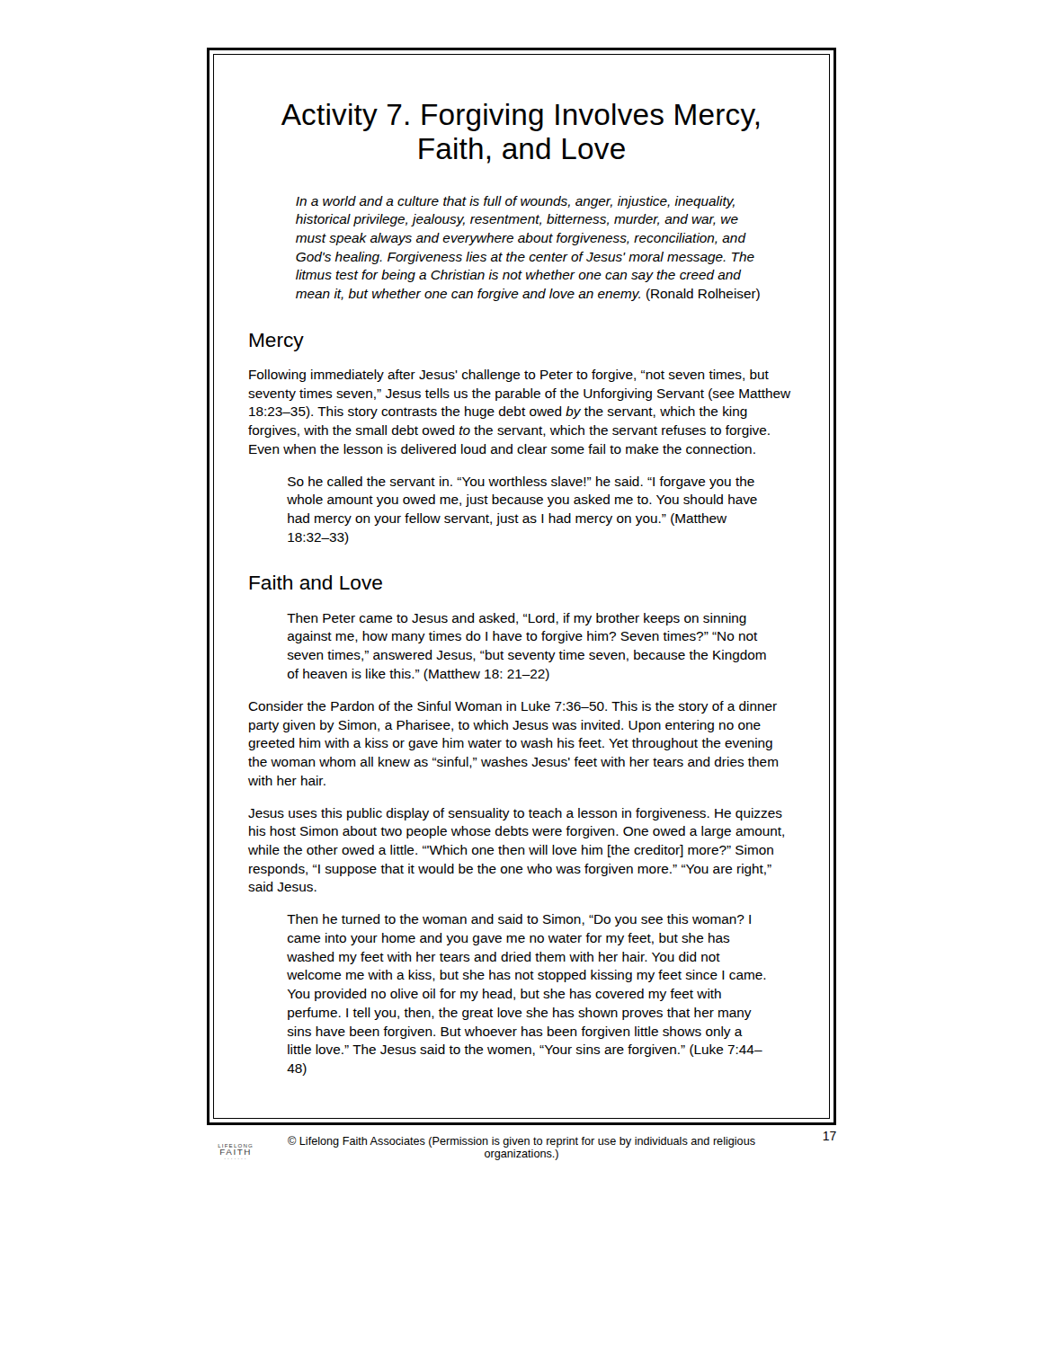Activity 7. Forgiving Involves Mercy, Faith, and Love
In a world and a culture that is full of wounds, anger, injustice, inequality, historical privilege, jealousy, resentment, bitterness, murder, and war, we must speak always and everywhere about forgiveness, reconciliation, and God's healing. Forgiveness lies at the center of Jesus' moral message. The litmus test for being a Christian is not whether one can say the creed and mean it, but whether one can forgive and love an enemy. (Ronald Rolheiser)
Mercy
Following immediately after Jesus' challenge to Peter to forgive, “not seven times, but seventy times seven,” Jesus tells us the parable of the Unforgiving Servant (see Matthew 18:23–35). This story contrasts the huge debt owed by the servant, which the king forgives, with the small debt owed to the servant, which the servant refuses to forgive. Even when the lesson is delivered loud and clear some fail to make the connection.
So he called the servant in. “You worthless slave!” he said. “I forgave you the whole amount you owed me, just because you asked me to. You should have had mercy on your fellow servant, just as I had mercy on you.” (Matthew 18:32–33)
Faith and Love
Then Peter came to Jesus and asked, “Lord, if my brother keeps on sinning against me, how many times do I have to forgive him? Seven times?” “No not seven times,” answered Jesus, “but seventy time seven, because the Kingdom of heaven is like this.” (Matthew 18: 21–22)
Consider the Pardon of the Sinful Woman in Luke 7:36–50. This is the story of a dinner party given by Simon, a Pharisee, to which Jesus was invited. Upon entering no one greeted him with a kiss or gave him water to wash his feet. Yet throughout the evening the woman whom all knew as “sinful,” washes Jesus' feet with her tears and dries them with her hair.
Jesus uses this public display of sensuality to teach a lesson in forgiveness. He quizzes his host Simon about two people whose debts were forgiven. One owed a large amount, while the other owed a little. “'Which one then will love him [the creditor] more?” Simon responds, “I suppose that it would be the one who was forgiven more.” “You are right,” said Jesus.
Then he turned to the woman and said to Simon, “Do you see this woman? I came into your home and you gave me no water for my feet, but she has washed my feet with her tears and dried them with her hair. You did not welcome me with a kiss, but she has not stopped kissing my feet since I came. You provided no olive oil for my head, but she has covered my feet with perfume. I tell you, then, the great love she has shown proves that her many sins have been forgiven. But whoever has been forgiven little shows only a little love.” The Jesus said to the women, “Your sins are forgiven.” (Luke 7:44–48)
LIFELONG FAITH ·······
© Lifelong Faith Associates (Permission is given to reprint for use by individuals and religious organizations.)
17